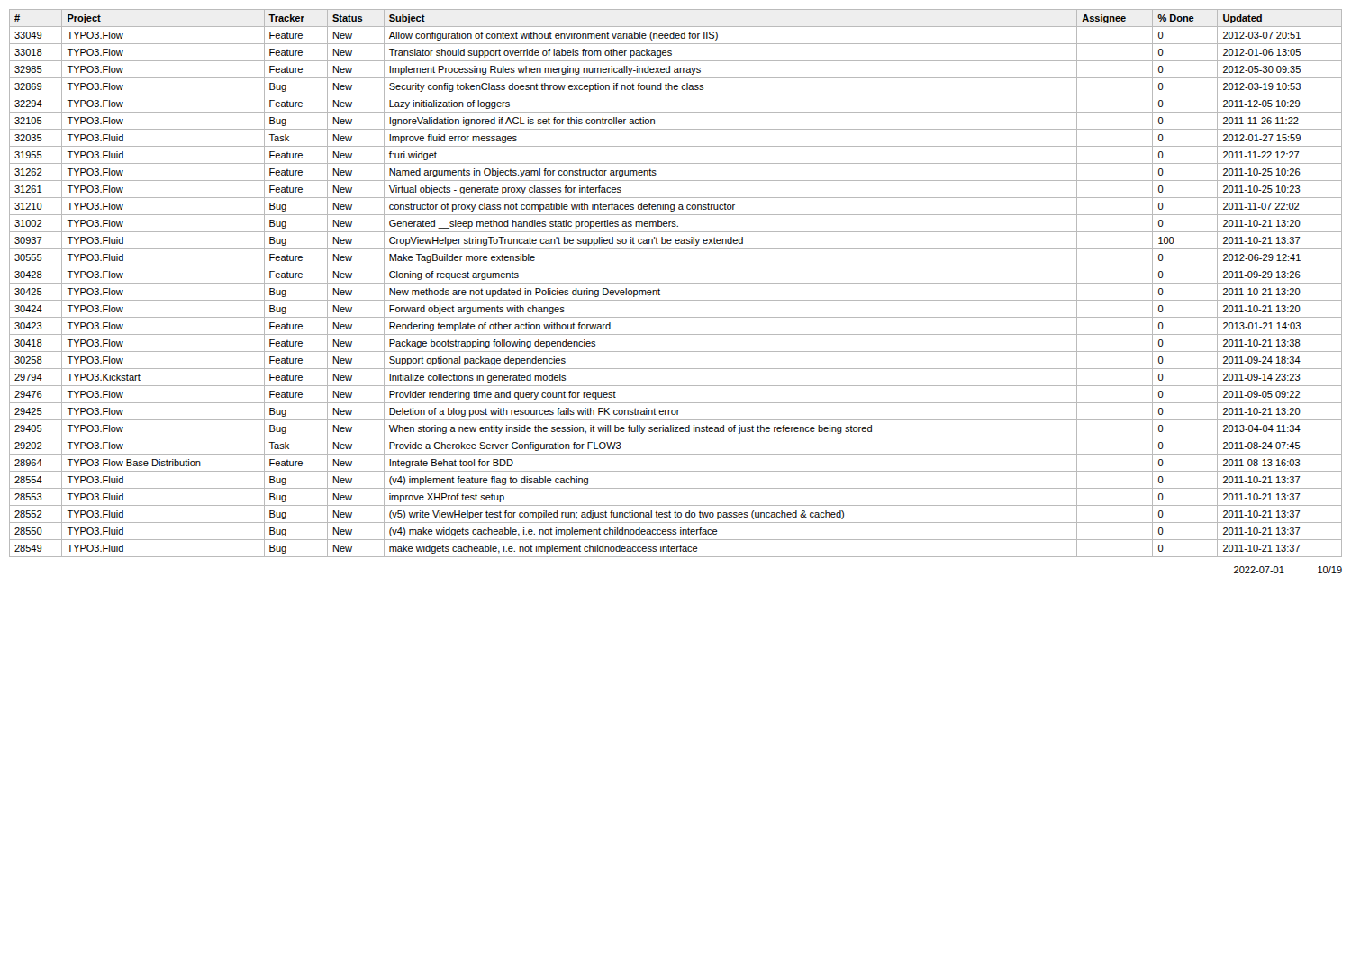| # | Project | Tracker | Status | Subject | Assignee | % Done | Updated |
| --- | --- | --- | --- | --- | --- | --- | --- |
| 33049 | TYPO3.Flow | Feature | New | Allow configuration of context without environment variable (needed for IIS) | | 0 | 2012-03-07 20:51 |
| 33018 | TYPO3.Flow | Feature | New | Translator should support override of labels from other packages | | 0 | 2012-01-06 13:05 |
| 32985 | TYPO3.Flow | Feature | New | Implement Processing Rules when merging numerically-indexed arrays | | 0 | 2012-05-30 09:35 |
| 32869 | TYPO3.Flow | Bug | New | Security config tokenClass doesnt throw exception if not found the class | | 0 | 2012-03-19 10:53 |
| 32294 | TYPO3.Flow | Feature | New | Lazy initialization of loggers | | 0 | 2011-12-05 10:29 |
| 32105 | TYPO3.Flow | Bug | New | IgnoreValidation ignored if ACL is set for this controller action | | 0 | 2011-11-26 11:22 |
| 32035 | TYPO3.Fluid | Task | New | Improve fluid error messages | | 0 | 2012-01-27 15:59 |
| 31955 | TYPO3.Fluid | Feature | New | f:uri.widget | | 0 | 2011-11-22 12:27 |
| 31262 | TYPO3.Flow | Feature | New | Named arguments in Objects.yaml for constructor arguments | | 0 | 2011-10-25 10:26 |
| 31261 | TYPO3.Flow | Feature | New | Virtual objects - generate proxy classes for interfaces | | 0 | 2011-10-25 10:23 |
| 31210 | TYPO3.Flow | Bug | New | constructor of proxy class not compatible with interfaces defening a constructor | | 0 | 2011-11-07 22:02 |
| 31002 | TYPO3.Flow | Bug | New | Generated __sleep method handles static properties as members. | | 0 | 2011-10-21 13:20 |
| 30937 | TYPO3.Fluid | Bug | New | CropViewHelper stringToTruncate can't be supplied so it can't be easily extended | | 100 | 2011-10-21 13:37 |
| 30555 | TYPO3.Fluid | Feature | New | Make TagBuilder more extensible | | 0 | 2012-06-29 12:41 |
| 30428 | TYPO3.Flow | Feature | New | Cloning of request arguments | | 0 | 2011-09-29 13:26 |
| 30425 | TYPO3.Flow | Bug | New | New methods are not updated in Policies during Development | | 0 | 2011-10-21 13:20 |
| 30424 | TYPO3.Flow | Bug | New | Forward object arguments with changes | | 0 | 2011-10-21 13:20 |
| 30423 | TYPO3.Flow | Feature | New | Rendering template of other action without forward | | 0 | 2013-01-21 14:03 |
| 30418 | TYPO3.Flow | Feature | New | Package bootstrapping following dependencies | | 0 | 2011-10-21 13:38 |
| 30258 | TYPO3.Flow | Feature | New | Support optional package dependencies | | 0 | 2011-09-24 18:34 |
| 29794 | TYPO3.Kickstart | Feature | New | Initialize collections in generated models | | 0 | 2011-09-14 23:23 |
| 29476 | TYPO3.Flow | Feature | New | Provider rendering time and query count for request | | 0 | 2011-09-05 09:22 |
| 29425 | TYPO3.Flow | Bug | New | Deletion of a blog post with resources fails with FK constraint error | | 0 | 2011-10-21 13:20 |
| 29405 | TYPO3.Flow | Bug | New | When storing a new entity inside the session, it will be fully serialized instead of just the reference being stored | | 0 | 2013-04-04 11:34 |
| 29202 | TYPO3.Flow | Task | New | Provide a Cherokee Server Configuration for FLOW3 | | 0 | 2011-08-24 07:45 |
| 28964 | TYPO3 Flow Base Distribution | Feature | New | Integrate Behat tool for BDD | | 0 | 2011-08-13 16:03 |
| 28554 | TYPO3.Fluid | Bug | New | (v4) implement feature flag to disable caching | | 0 | 2011-10-21 13:37 |
| 28553 | TYPO3.Fluid | Bug | New | improve XHProf test setup | | 0 | 2011-10-21 13:37 |
| 28552 | TYPO3.Fluid | Bug | New | (v5) write ViewHelper test for compiled run; adjust functional test to do two passes (uncached & cached) | | 0 | 2011-10-21 13:37 |
| 28550 | TYPO3.Fluid | Bug | New | (v4) make widgets cacheable, i.e. not implement childnodeaccess interface | | 0 | 2011-10-21 13:37 |
| 28549 | TYPO3.Fluid | Bug | New | make widgets cacheable, i.e. not implement childnodeaccess interface | | 0 | 2011-10-21 13:37 |
2022-07-01 10/19